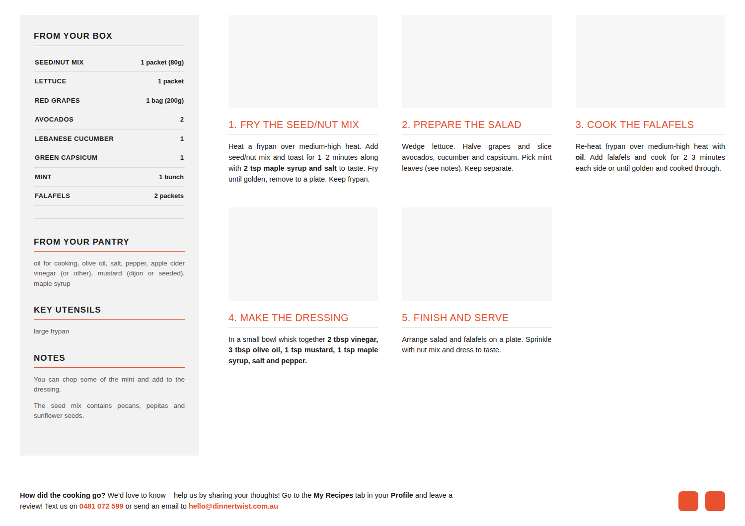From Your Box
| Seed/Nut Mix | 1 packet (80g) |
| Lettuce | 1 packet |
| Red Grapes | 1 bag (200g) |
| Avocados | 2 |
| Lebanese Cucumber | 1 |
| Green Capsicum | 1 |
| Mint | 1 bunch |
| Falafels | 2 packets |
From Your Pantry
oil for cooking, olive oil, salt, pepper, apple cider vinegar (or other), mustard (dijon or seeded), maple syrup
Key Utensils
large frypan
Notes
You can chop some of the mint and add to the dressing.
The seed mix contains pecans, pepitas and sunflower seeds.
1. Fry the Seed/Nut Mix
Heat a frypan over medium-high heat. Add seed/nut mix and toast for 1–2 minutes along with 2 tsp maple syrup and salt to taste. Fry until golden, remove to a plate. Keep frypan.
2. Prepare the Salad
Wedge lettuce. Halve grapes and slice avocados, cucumber and capsicum. Pick mint leaves (see notes). Keep separate.
3. Cook the Falafels
Re-heat frypan over medium-high heat with oil. Add falafels and cook for 2–3 minutes each side or until golden and cooked through.
4. Make the Dressing
In a small bowl whisk together 2 tbsp vinegar, 3 tbsp olive oil, 1 tsp mustard, 1 tsp maple syrup, salt and pepper.
5. Finish and Serve
Arrange salad and falafels on a plate. Sprinkle with nut mix and dress to taste.
How did the cooking go? We’d love to know – help us by sharing your thoughts! Go to the My Recipes tab in your Profile and leave a review! Text us on 0481 072 599 or send an email to hello@dinnertwist.com.au
f ◎